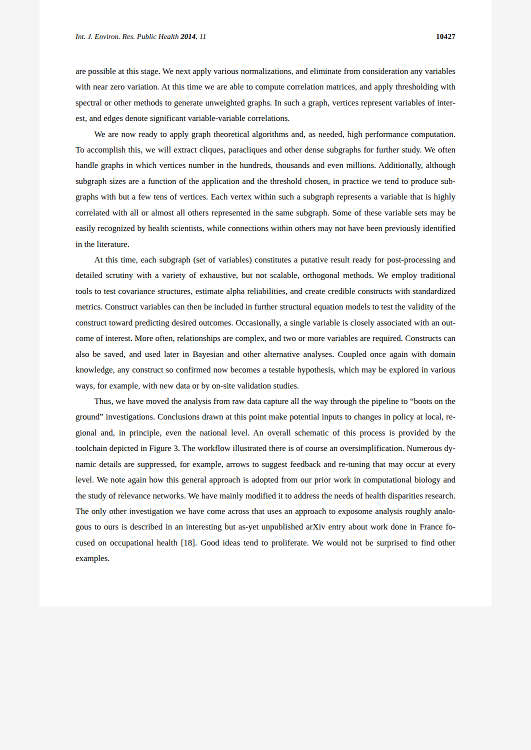Int. J. Environ. Res. Public Health 2014, 11 10427
are possible at this stage. We next apply various normalizations, and eliminate from consideration any variables with near zero variation. At this time we are able to compute correlation matrices, and apply thresholding with spectral or other methods to generate unweighted graphs. In such a graph, vertices represent variables of interest, and edges denote significant variable-variable correlations.
We are now ready to apply graph theoretical algorithms and, as needed, high performance computation. To accomplish this, we will extract cliques, paracliques and other dense subgraphs for further study. We often handle graphs in which vertices number in the hundreds, thousands and even millions. Additionally, although subgraph sizes are a function of the application and the threshold chosen, in practice we tend to produce subgraphs with but a few tens of vertices. Each vertex within such a subgraph represents a variable that is highly correlated with all or almost all others represented in the same subgraph. Some of these variable sets may be easily recognized by health scientists, while connections within others may not have been previously identified in the literature.
At this time, each subgraph (set of variables) constitutes a putative result ready for post-processing and detailed scrutiny with a variety of exhaustive, but not scalable, orthogonal methods. We employ traditional tools to test covariance structures, estimate alpha reliabilities, and create credible constructs with standardized metrics. Construct variables can then be included in further structural equation models to test the validity of the construct toward predicting desired outcomes. Occasionally, a single variable is closely associated with an outcome of interest. More often, relationships are complex, and two or more variables are required. Constructs can also be saved, and used later in Bayesian and other alternative analyses. Coupled once again with domain knowledge, any construct so confirmed now becomes a testable hypothesis, which may be explored in various ways, for example, with new data or by on-site validation studies.
Thus, we have moved the analysis from raw data capture all the way through the pipeline to “boots on the ground” investigations. Conclusions drawn at this point make potential inputs to changes in policy at local, regional and, in principle, even the national level. An overall schematic of this process is provided by the toolchain depicted in Figure 3. The workflow illustrated there is of course an oversimplification. Numerous dynamic details are suppressed, for example, arrows to suggest feedback and re-tuning that may occur at every level. We note again how this general approach is adopted from our prior work in computational biology and the study of relevance networks. We have mainly modified it to address the needs of health disparities research. The only other investigation we have come across that uses an approach to exposome analysis roughly analogous to ours is described in an interesting but as-yet unpublished arXiv entry about work done in France focused on occupational health [18]. Good ideas tend to proliferate. We would not be surprised to find other examples.